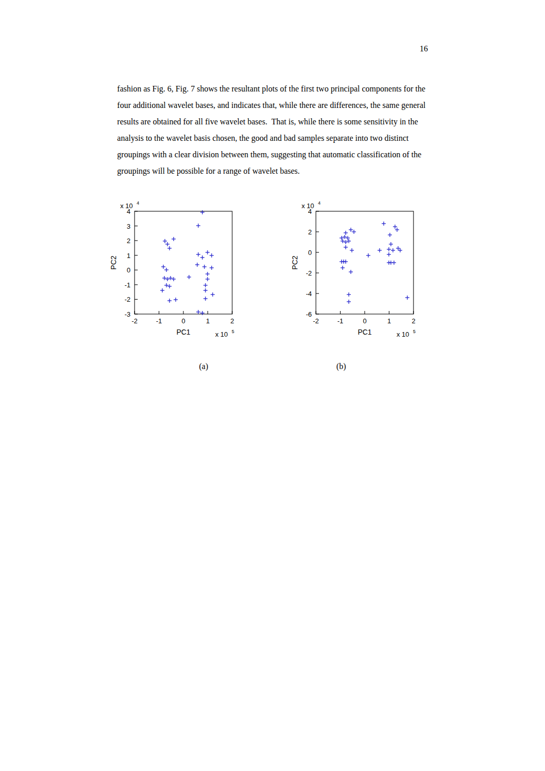16
fashion as Fig. 6, Fig. 7 shows the resultant plots of the first two principal components for the four additional wavelet bases, and indicates that, while there are differences, the same general results are obtained for all five wavelet bases. That is, while there is some sensitivity in the analysis to the wavelet basis chosen, the good and bad samples separate into two distinct groupings with a clear division between them, suggesting that automatic classification of the groupings will be possible for a range of wavelet bases.
x 10 4 4 3 2 1 0 -1 -2 -3 -2 -1 0 1 2 PC1 x 10 5 PC2
x 10 4 4 2 0 -2 -4 -6 -2 -1 0 1 2 PC1 x 10 5 PC2
(a) (b)